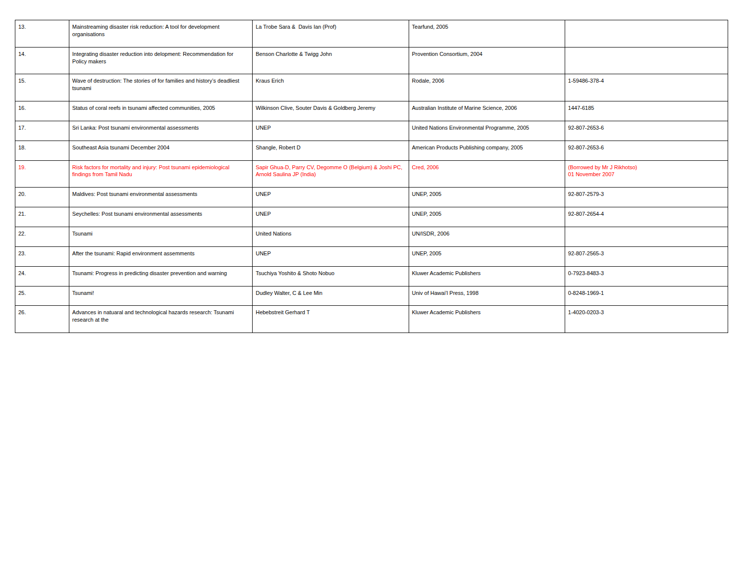| 13. | Mainstreaming disaster risk reduction: A tool for development organisations | La Trobe Sara & Davis Ian (Prof) | Tearfund, 2005 | |
| 14. | Integrating disaster reduction into delopment: Recommendation for Policy makers | Benson Charlotte & Twigg John | Provention Consortium, 2004 | |
| 15. | Wave of destruction: The stories of for families and history’s deadliest tsunami | Kraus Erich | Rodale, 2006 | 1-59486-378-4 |
| 16. | Status of coral reefs in tsunami affected communities, 2005 | Wilkinson Clive, Souter Davis & Goldberg Jeremy | Australian Institute of Marine Science, 2006 | 1447-6185 |
| 17. | Sri Lanka: Post tsunami environmental assessments | UNEP | United Nations Environmental Programme, 2005 | 92-807-2653-6 |
| 18. | Southeast Asia tsunami December 2004 | Shangle, Robert D | American Products Publishing company, 2005 | 92-807-2653-6 |
| 19. | Risk factors for mortality and injury: Post tsunami epidemiological findings from Tamil Nadu | Sapir Ghua-D, Parry CV, Degomme O (Belgium) & Joshi PC, Arnold Saulina JP (India) | Cred, 2006 | (Borrowed by Mr J Rikhotso) 01 November 2007 |
| 20. | Maldives: Post tsunami environmental assessments | UNEP | UNEP, 2005 | 92-807-2579-3 |
| 21. | Seychelles: Post tsunami environmental assessments | UNEP | UNEP, 2005 | 92-807-2654-4 |
| 22. | Tsunami | United Nations | UN/ISDR, 2006 | |
| 23. | After the tsunami: Rapid environment assemments | UNEP | UNEP, 2005 | 92-807-2565-3 |
| 24. | Tsunami: Progress in predicting disaster prevention and warning | Tsuchiya Yoshito & Shoto Nobuo | Kluwer Academic Publishers | 0-7923-8483-3 |
| 25. | Tsunami! | Dudley Walter, C & Lee Min | Univ of Hawai’l Press, 1998 | 0-8248-1969-1 |
| 26. | Advances in natuaral and technological hazards research: Tsunami research at the | Hebebstreit Gerhard T | Kluwer Academic Publishers | 1-4020-0203-3 |